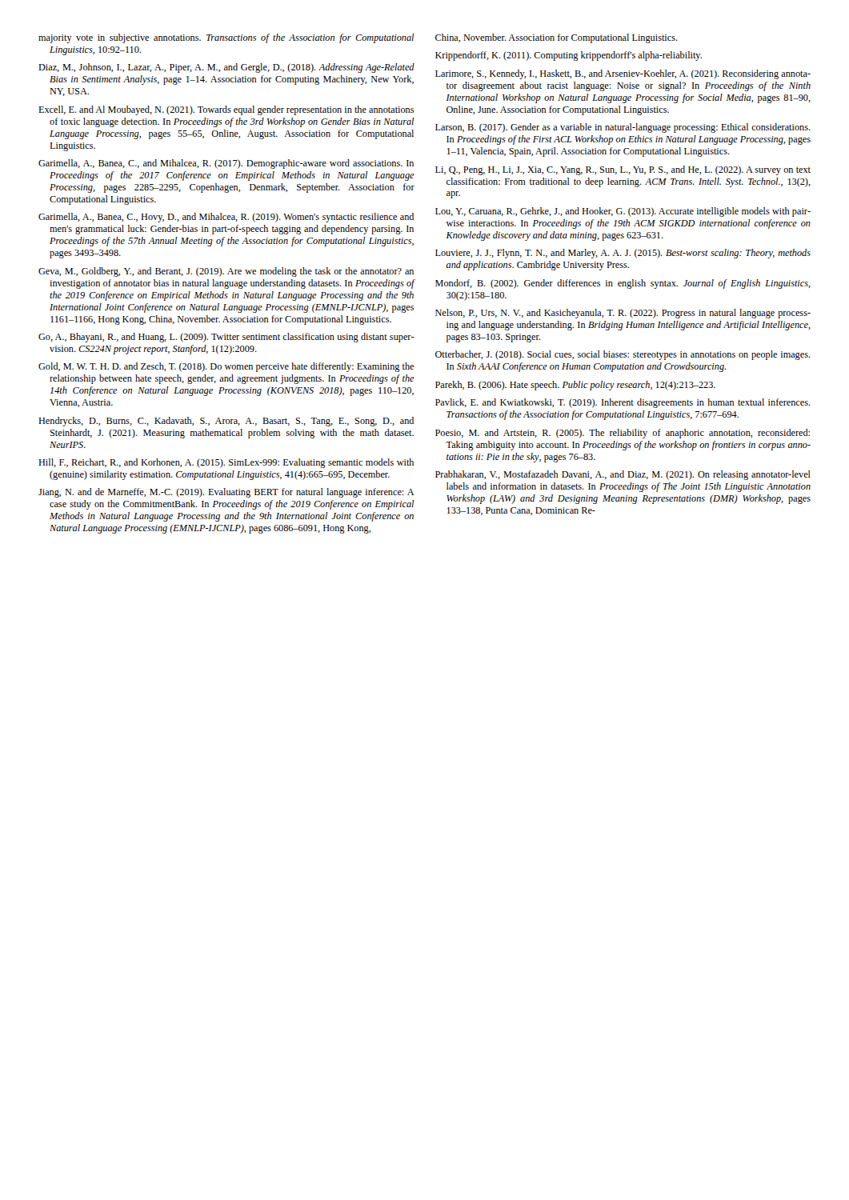majority vote in subjective annotations. Transactions of the Association for Computational Linguistics, 10:92–110.
Diaz, M., Johnson, I., Lazar, A., Piper, A. M., and Gergle, D., (2018). Addressing Age-Related Bias in Sentiment Analysis, page 1–14. Association for Computing Machinery, New York, NY, USA.
Excell, E. and Al Moubayed, N. (2021). Towards equal gender representation in the annotations of toxic language detection. In Proceedings of the 3rd Workshop on Gender Bias in Natural Language Processing, pages 55–65, Online, August. Association for Computational Linguistics.
Garimella, A., Banea, C., and Mihalcea, R. (2017). Demographic-aware word associations. In Proceedings of the 2017 Conference on Empirical Methods in Natural Language Processing, pages 2285–2295, Copenhagen, Denmark, September. Association for Computational Linguistics.
Garimella, A., Banea, C., Hovy, D., and Mihalcea, R. (2019). Women's syntactic resilience and men's grammatical luck: Gender-bias in part-of-speech tagging and dependency parsing. In Proceedings of the 57th Annual Meeting of the Association for Computational Linguistics, pages 3493–3498.
Geva, M., Goldberg, Y., and Berant, J. (2019). Are we modeling the task or the annotator? an investigation of annotator bias in natural language understanding datasets. In Proceedings of the 2019 Conference on Empirical Methods in Natural Language Processing and the 9th International Joint Conference on Natural Language Processing (EMNLP-IJCNLP), pages 1161–1166, Hong Kong, China, November. Association for Computational Linguistics.
Go, A., Bhayani, R., and Huang, L. (2009). Twitter sentiment classification using distant supervision. CS224N project report, Stanford, 1(12):2009.
Gold, M. W. T. H. D. and Zesch, T. (2018). Do women perceive hate differently: Examining the relationship between hate speech, gender, and agreement judgments. In Proceedings of the 14th Conference on Natural Language Processing (KONVENS 2018), pages 110–120, Vienna, Austria.
Hendrycks, D., Burns, C., Kadavath, S., Arora, A., Basart, S., Tang, E., Song, D., and Steinhardt, J. (2021). Measuring mathematical problem solving with the math dataset. NeurIPS.
Hill, F., Reichart, R., and Korhonen, A. (2015). SimLex-999: Evaluating semantic models with (genuine) similarity estimation. Computational Linguistics, 41(4):665–695, December.
Jiang, N. and de Marneffe, M.-C. (2019). Evaluating BERT for natural language inference: A case study on the CommitmentBank. In Proceedings of the 2019 Conference on Empirical Methods in Natural Language Processing and the 9th International Joint Conference on Natural Language Processing (EMNLP-IJCNLP), pages 6086–6091, Hong Kong,
China, November. Association for Computational Linguistics.
Krippendorff, K. (2011). Computing krippendorff's alpha-reliability.
Larimore, S., Kennedy, I., Haskett, B., and Arseniev-Koehler, A. (2021). Reconsidering annotator disagreement about racist language: Noise or signal? In Proceedings of the Ninth International Workshop on Natural Language Processing for Social Media, pages 81–90, Online, June. Association for Computational Linguistics.
Larson, B. (2017). Gender as a variable in natural-language processing: Ethical considerations. In Proceedings of the First ACL Workshop on Ethics in Natural Language Processing, pages 1–11, Valencia, Spain, April. Association for Computational Linguistics.
Li, Q., Peng, H., Li, J., Xia, C., Yang, R., Sun, L., Yu, P. S., and He, L. (2022). A survey on text classification: From traditional to deep learning. ACM Trans. Intell. Syst. Technol., 13(2), apr.
Lou, Y., Caruana, R., Gehrke, J., and Hooker, G. (2013). Accurate intelligible models with pairwise interactions. In Proceedings of the 19th ACM SIGKDD international conference on Knowledge discovery and data mining, pages 623–631.
Louviere, J. J., Flynn, T. N., and Marley, A. A. J. (2015). Best-worst scaling: Theory, methods and applications. Cambridge University Press.
Mondorf, B. (2002). Gender differences in english syntax. Journal of English Linguistics, 30(2):158–180.
Nelson, P., Urs, N. V., and Kasicheyanula, T. R. (2022). Progress in natural language processing and language understanding. In Bridging Human Intelligence and Artificial Intelligence, pages 83–103. Springer.
Otterbacher, J. (2018). Social cues, social biases: stereotypes in annotations on people images. In Sixth AAAI Conference on Human Computation and Crowdsourcing.
Parekh, B. (2006). Hate speech. Public policy research, 12(4):213–223.
Pavlick, E. and Kwiatkowski, T. (2019). Inherent disagreements in human textual inferences. Transactions of the Association for Computational Linguistics, 7:677–694.
Poesio, M. and Artstein, R. (2005). The reliability of anaphoric annotation, reconsidered: Taking ambiguity into account. In Proceedings of the workshop on frontiers in corpus annotations ii: Pie in the sky, pages 76–83.
Prabhakaran, V., Mostafazadeh Davani, A., and Diaz, M. (2021). On releasing annotator-level labels and information in datasets. In Proceedings of The Joint 15th Linguistic Annotation Workshop (LAW) and 3rd Designing Meaning Representations (DMR) Workshop, pages 133–138, Punta Cana, Dominican Re-